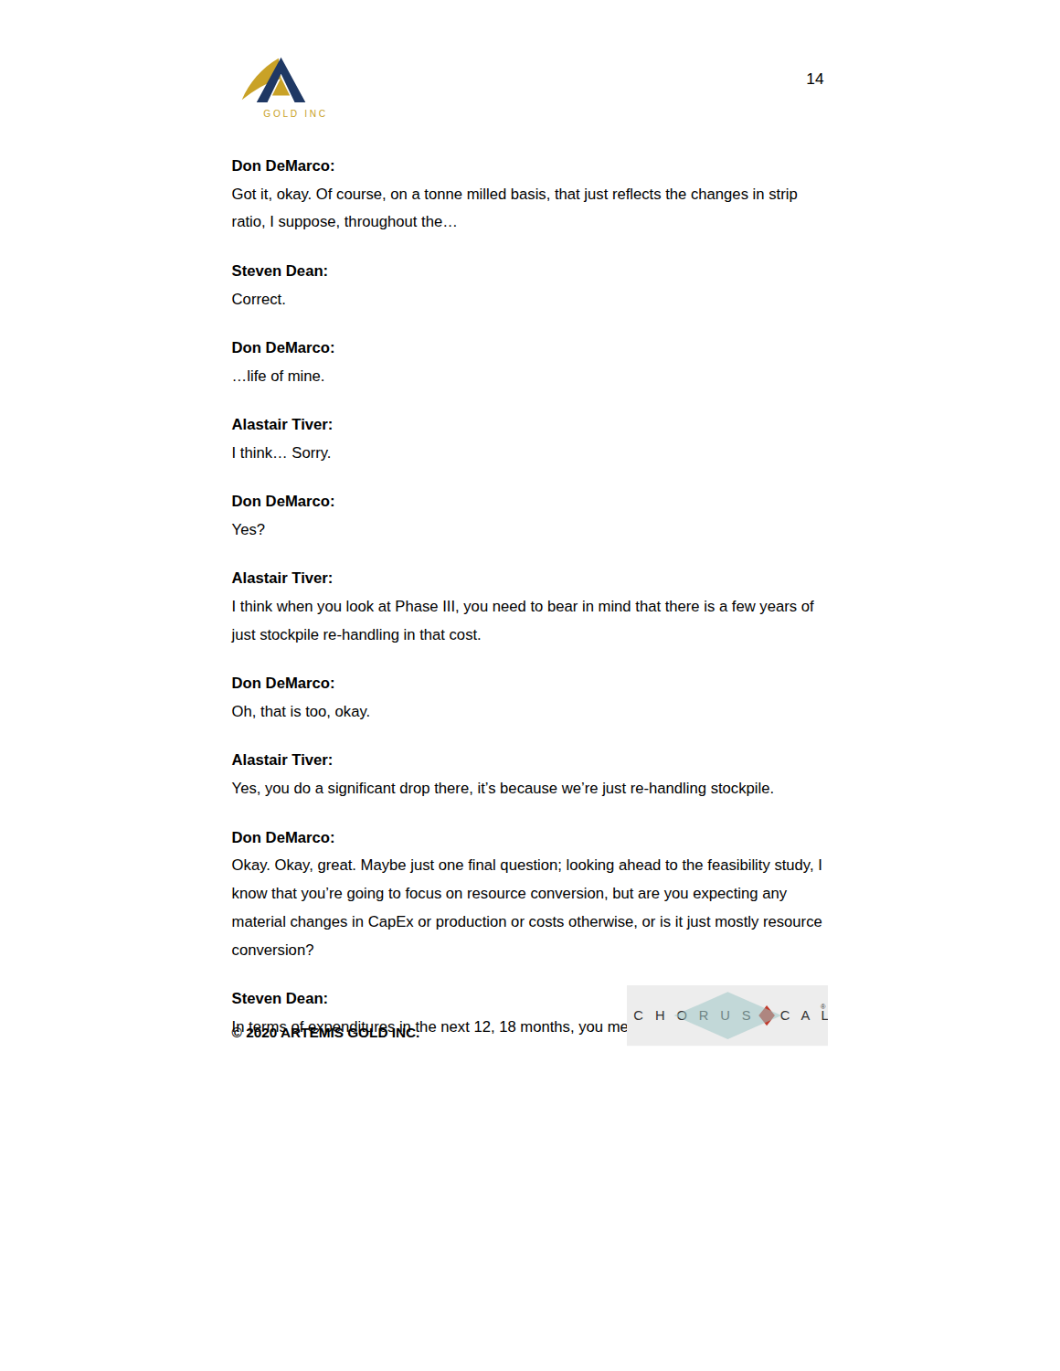Artemis Gold Inc. GOLD INC
14
Don DeMarco:
Got it, okay. Of course, on a tonne milled basis, that just reflects the changes in strip ratio, I suppose, throughout the…
Steven Dean:
Correct.
Don DeMarco:
…life of mine.
Alastair Tiver:
I think… Sorry.
Don DeMarco:
Yes?
Alastair Tiver:
I think when you look at Phase III, you need to bear in mind that there is a few years of just stockpile re-handling in that cost.
Don DeMarco:
Oh, that is too, okay.
Alastair Tiver:
Yes, you do a significant drop there, it’s because we’re just re-handling stockpile.
Don DeMarco:
Okay. Okay, great. Maybe just one final question; looking ahead to the feasibility study, I know that you’re going to focus on resource conversion, but are you expecting any material changes in CapEx or production or costs otherwise, or is it just mostly resource conversion?
Steven Dean:
In terms of expenditures in the next 12, 18 months, you mean.
© 2020 ARTEMIS GOLD INC.
Chorus Call C H O R U S C A L L ®